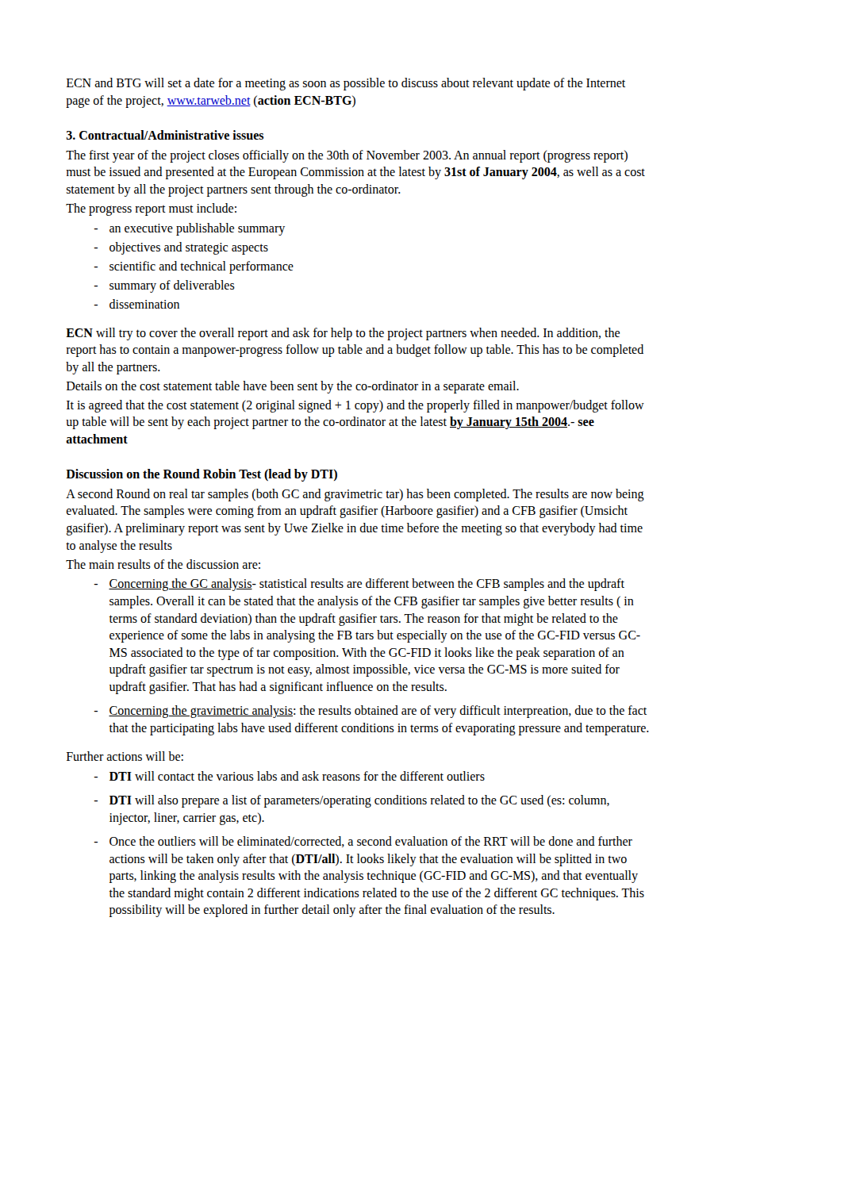ECN and BTG will set a date for a meeting as soon as possible to discuss about relevant update of the Internet page of the project, www.tarweb.net (action ECN-BTG)
3. Contractual/Administrative issues
The first year of the project closes officially on the 30th of November 2003. An annual report (progress report) must be issued and presented at the European Commission at the latest by 31st of January 2004, as well as a cost statement by all the project partners sent through the co-ordinator.
The progress report must include:
an executive publishable summary
objectives and strategic aspects
scientific and technical performance
summary of deliverables
dissemination
ECN will try to cover the overall report and ask for help to the project partners when needed. In addition, the report has to contain a manpower-progress follow up table and a budget follow up table. This has to be completed by all the partners.
Details on the cost statement table have been sent by the co-ordinator in a separate email.
It is agreed that the cost statement (2 original signed + 1 copy) and the properly filled in manpower/budget follow up table will be sent by each project partner to the co-ordinator at the latest by January 15th 2004.- see attachment
Discussion on the Round Robin Test (lead by DTI)
A second Round on real tar samples (both GC and gravimetric tar) has been completed. The results are now being evaluated. The samples were coming from an updraft gasifier (Harboore gasifier) and a CFB gasifier (Umsicht gasifier). A preliminary report was sent by Uwe Zielke in due time before the meeting so that everybody had time to analyse the results
The main results of the discussion are:
Concerning the GC analysis- statistical results are different between the CFB samples and the updraft samples. Overall it can be stated that the analysis of the CFB gasifier tar samples give better results ( in terms of standard deviation) than the updraft gasifier tars. The reason for that might be related to the experience of some the labs in analysing the FB tars but especially on the use of the GC-FID versus GC-MS associated to the type of tar composition. With the GC-FID it looks like the peak separation of an updraft gasifier tar spectrum is not easy, almost impossible, vice versa the GC-MS is more suited for updraft gasifier. That has had a significant influence on the results.
Concerning the gravimetric analysis: the results obtained are of very difficult interpreation, due to the fact that the participating labs have used different conditions in terms of evaporating pressure and temperature.
Further actions will be:
DTI will contact the various labs and ask reasons for the different outliers
DTI will also prepare a list of parameters/operating conditions related to the GC used (es: column, injector, liner, carrier gas, etc).
Once the outliers will be eliminated/corrected, a second evaluation of the RRT will be done and further actions will be taken only after that (DTI/all). It looks likely that the evaluation will be splitted in two parts, linking the analysis results with the analysis technique (GC-FID and GC-MS), and that eventually the standard might contain 2 different indications related to the use of the 2 different GC techniques. This possibility will be explored in further detail only after the final evaluation of the results.